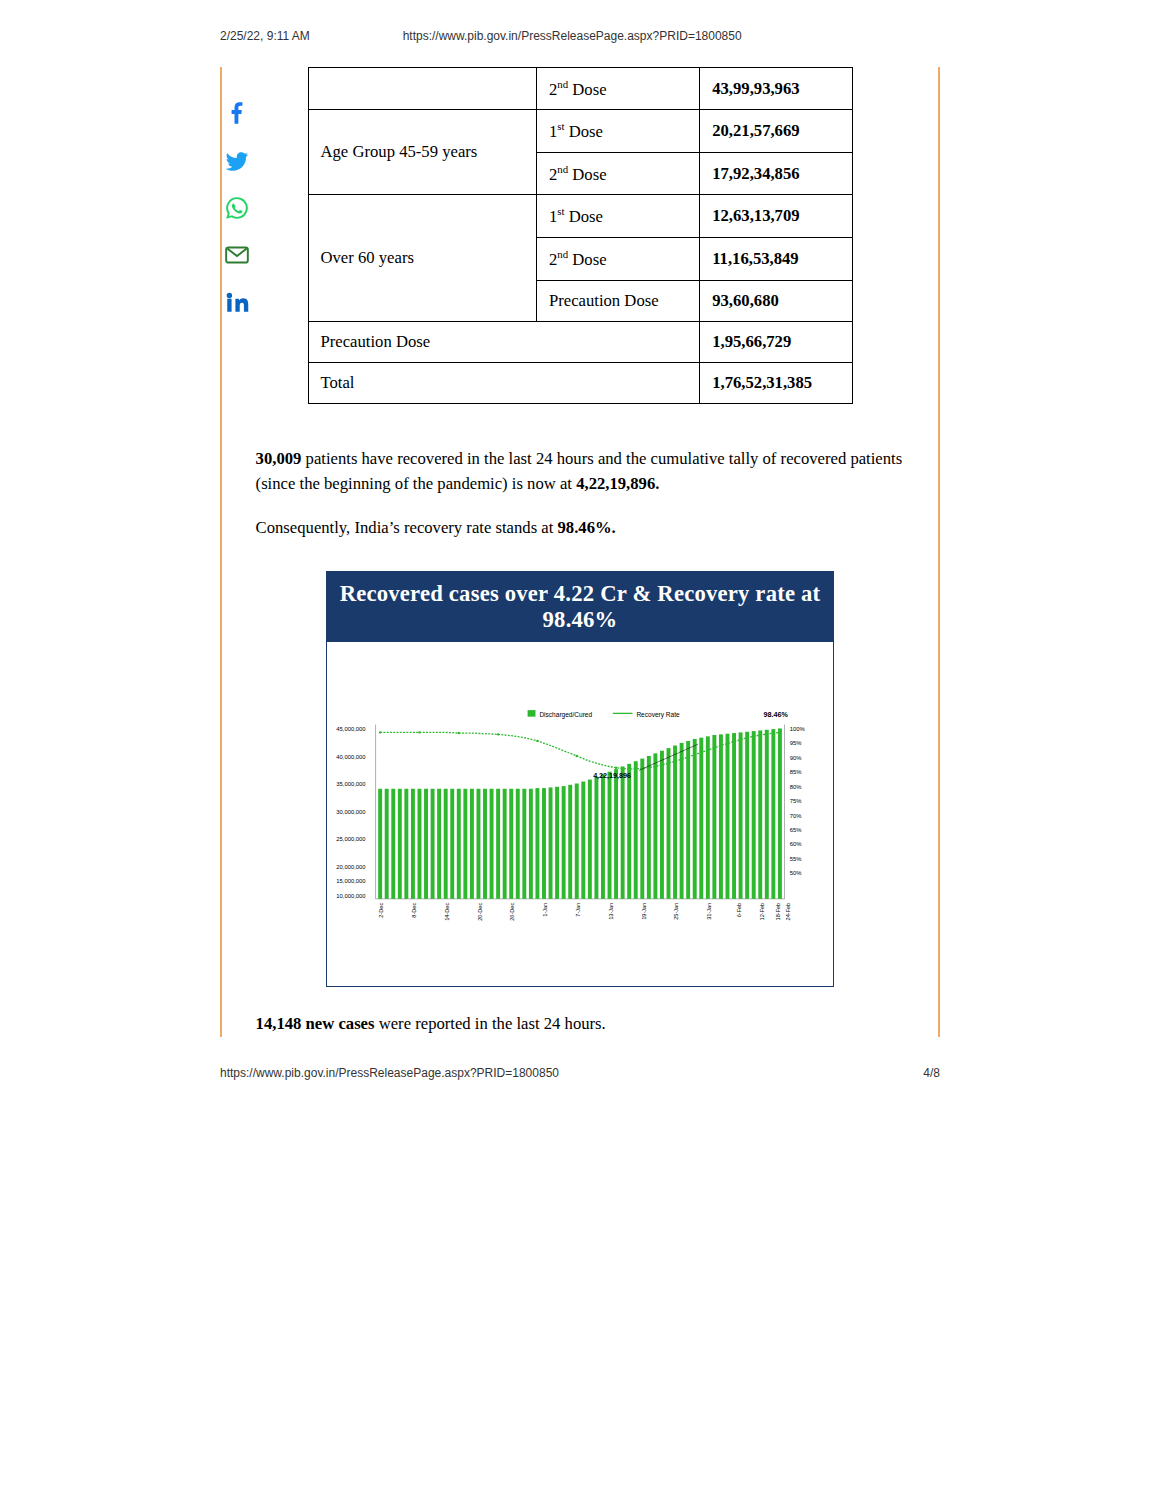2/25/22, 9:11 AM
https://www.pib.gov.in/PressReleasePage.aspx?PRID=1800850
| | 2 nd Dose | 43,99,93,963 |
| Age Group 45-59 years | 1 st Dose | 20,21,57,669 |
| 2 nd Dose | 17,92,34,856 |
| Over 60 years | 1 st Dose | 12,63,13,709 |
| 2 nd Dose | 11,16,53,849 |
| Precaution Dose | 93,60,680 |
| Precaution Dose | 1,95,66,729 |
| Total | 1,76,52,31,385 |
30,009 patients have recovered in the last 24 hours and the cumulative tally of recovered patients (since the beginning of the pandemic) is now at 4,22,19,896.
Consequently, India’s recovery rate stands at 98.46%.
Recovered cases over 4.22 Cr & Recovery rate at 98.46%
Discharged/Cured Recovery Rate 98.46% 45,000,000 40,000,000 35,000,000 30,000,000 25,000,000 20,000,000 15,000,000 10,000,000 100% 95% 90% 85% 80% 75% 70% 65% 60% 55% 50% 4,22,19,896 2-Dec 8-Dec 14-Dec 20-Dec 26-Dec 1-Jan 7-Jan 13-Jan 19-Jan 25-Jan 31-Jan 6-Feb 12-Feb 18-Feb 24-Feb
14,148 new cases were reported in the last 24 hours.
https://www.pib.gov.in/PressReleasePage.aspx?PRID=1800850
4/8